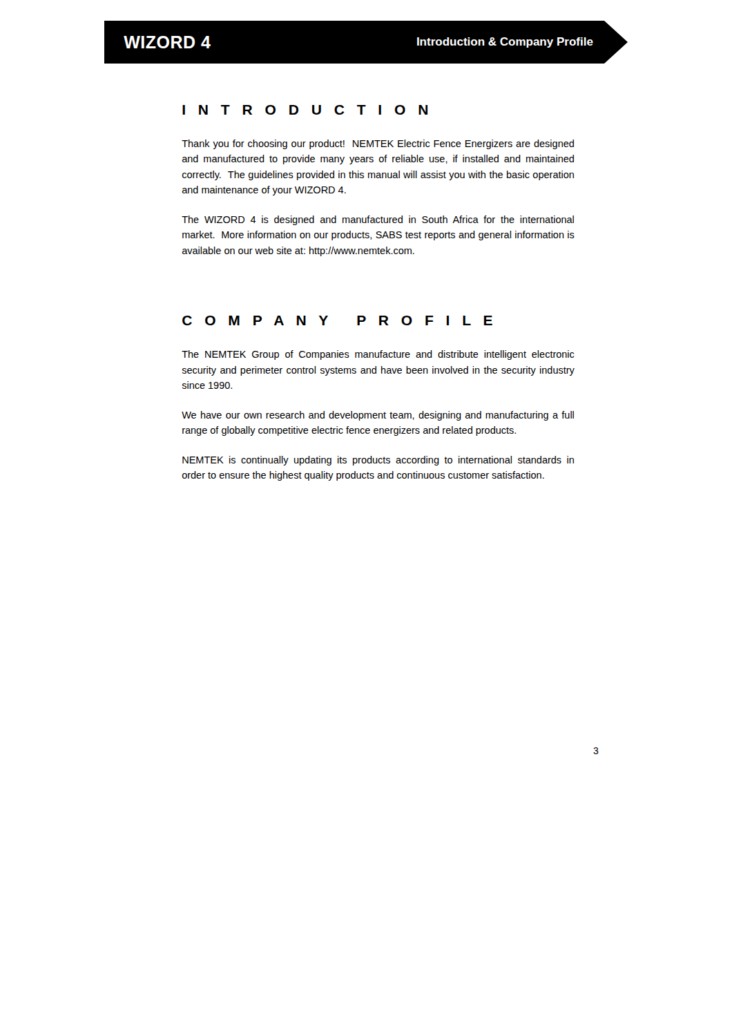WIZORD 4 Introduction & Company Profile
I N T R O D U C T I O N
Thank you for choosing our product! NEMTEK Electric Fence Energizers are designed and manufactured to provide many years of reliable use, if installed and maintained correctly. The guidelines provided in this manual will assist you with the basic operation and maintenance of your WIZORD 4.
The WIZORD 4 is designed and manufactured in South Africa for the international market. More information on our products, SABS test reports and general information is available on our web site at: http://www.nemtek.com.
C O M P A N Y P R O F I L E
The NEMTEK Group of Companies manufacture and distribute intelligent electronic security and perimeter control systems and have been involved in the security industry since 1990.
We have our own research and development team, designing and manufacturing a full range of globally competitive electric fence energizers and related products.
NEMTEK is continually updating its products according to international standards in order to ensure the highest quality products and continuous customer satisfaction.
3